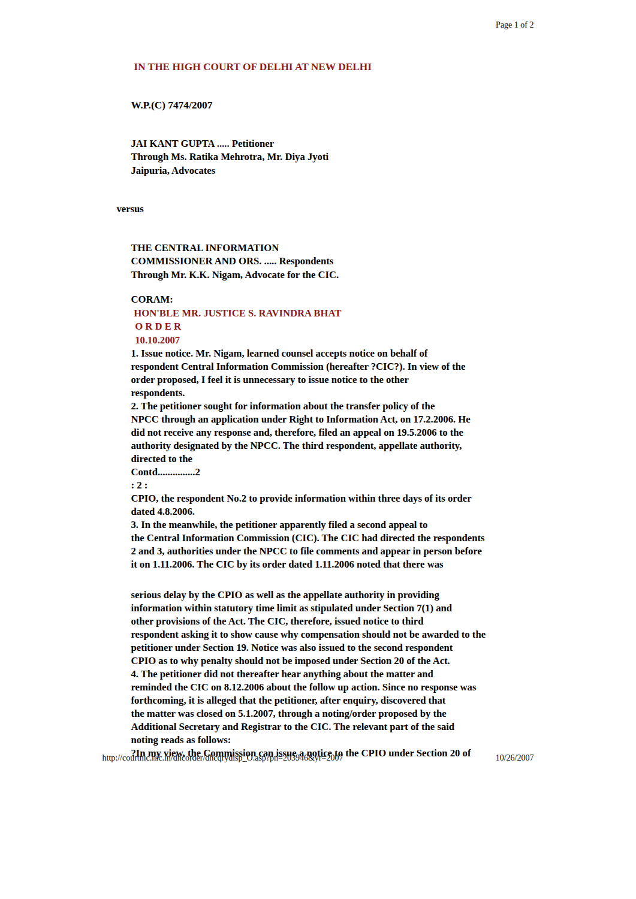Page 1 of 2
IN THE HIGH COURT OF DELHI AT NEW DELHI
W.P.(C) 7474/2007
JAI KANT GUPTA ..... Petitioner
Through Ms. Ratika Mehrotra, Mr. Diya Jyoti
Jaipuria, Advocates
versus
THE CENTRAL INFORMATION
COMMISSIONER AND ORS. ..... Respondents
Through Mr. K.K. Nigam, Advocate for the CIC.
CORAM: HON'BLE MR. JUSTICE S. RAVINDRA BHAT O R D E R 10.10.2007
1. Issue notice. Mr. Nigam, learned counsel accepts notice on behalf of
respondent Central Information Commission (hereafter ?CIC?). In view of the
order proposed, I feel it is unnecessary to issue notice to the other
respondents.
2. The petitioner sought for information about the transfer policy of the
NPCC through an application under Right to Information Act, on 17.2.2006. He
did not receive any response and, therefore, filed an appeal on 19.5.2006 to the
authority designated by the NPCC. The third respondent, appellate authority,
directed to the
Contd...............2
: 2 :
CPIO, the respondent No.2 to provide information within three days of its order
dated 4.8.2006.
3. In the meanwhile, the petitioner apparently filed a second appeal to
the Central Information Commission (CIC). The CIC had directed the respondents
2 and 3, authorities under the NPCC to file comments and appear in person before
it on 1.11.2006. The CIC by its order dated 1.11.2006 noted that there was
serious delay by the CPIO as well as the appellate authority in providing
information within statutory time limit as stipulated under Section 7(1) and
other provisions of the Act. The CIC, therefore, issued notice to third
respondent asking it to show cause why compensation should not be awarded to the
petitioner under Section 19. Notice was also issued to the second respondent
CPIO as to why penalty should not be imposed under Section 20 of the Act.
4. The petitioner did not thereafter hear anything about the matter and
reminded the CIC on 8.12.2006 about the follow up action. Since no response was
forthcoming, it is alleged that the petitioner, after enquiry, discovered that
the matter was closed on 5.1.2007, through a noting/order proposed by the
Additional Secretary and Registrar to the CIC. The relevant part of the said
noting reads as follows:
?In my view, the Commission can issue a notice to the CPIO under Section 20 of
http://courtnic.nic.in/dhcorder/dhcqrydisp_O.asp?pn=203946&yr=2007 10/26/2007